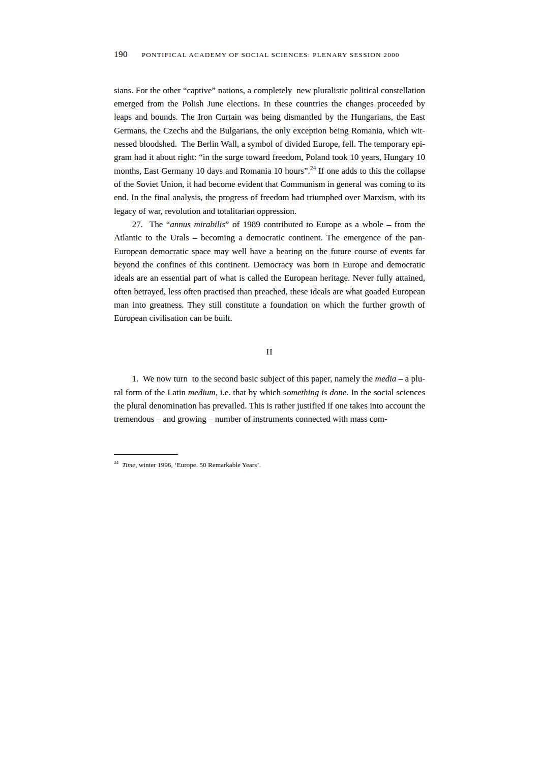190 Pontifical Academy of Social Sciences: Plenary Session 2000
sians. For the other “captive” nations, a completely new pluralistic political constellation emerged from the Polish June elections. In these countries the changes proceeded by leaps and bounds. The Iron Curtain was being dismantled by the Hungarians, the East Germans, the Czechs and the Bulgarians, the only exception being Romania, which witnessed bloodshed. The Berlin Wall, a symbol of divided Europe, fell. The temporary epigram had it about right: “in the surge toward freedom, Poland took 10 years, Hungary 10 months, East Germany 10 days and Romania 10 hours”.24 If one adds to this the collapse of the Soviet Union, it had become evident that Communism in general was coming to its end. In the final analysis, the progress of freedom had triumphed over Marxism, with its legacy of war, revolution and totalitarian oppression.
27. The “annus mirabilis” of 1989 contributed to Europe as a whole – from the Atlantic to the Urals – becoming a democratic continent. The emergence of the pan-European democratic space may well have a bearing on the future course of events far beyond the confines of this continent. Democracy was born in Europe and democratic ideals are an essential part of what is called the European heritage. Never fully attained, often betrayed, less often practised than preached, these ideals are what goaded European man into greatness. They still constitute a foundation on which the further growth of European civilisation can be built.
II
1. We now turn to the second basic subject of this paper, namely the media – a plural form of the Latin medium, i.e. that by which something is done. In the social sciences the plural denomination has prevailed. This is rather justified if one takes into account the tremendous – and growing – number of instruments connected with mass com-
24 Time, winter 1996, ‘Europe. 50 Remarkable Years’.